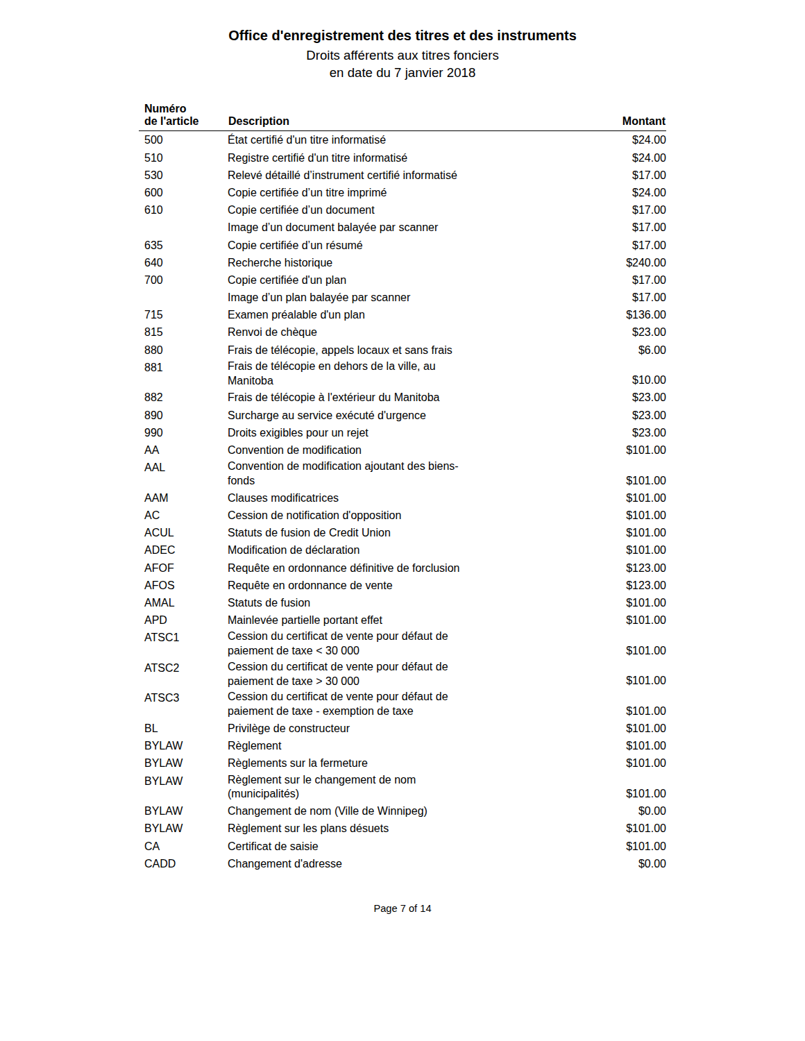Office d'enregistrement des titres et des instruments
Droits afférents aux titres fonciers
en date du 7 janvier 2018
| Numéro de l'article | Description | Montant |
| --- | --- | --- |
| 500 | État certifié d'un titre informatisé | $24.00 |
| 510 | Registre certifié d'un titre informatisé | $24.00 |
| 530 | Relevé détaillé d’instrument certifié informatisé | $17.00 |
| 600 | Copie certifiée d’un titre imprimé | $24.00 |
| 610 | Copie certifiée d’un document | $17.00 |
| | Image d’un document balayée par scanner | $17.00 |
| 635 | Copie certifiée d’un résumé | $17.00 |
| 640 | Recherche historique | $240.00 |
| 700 | Copie certifiée d'un plan | $17.00 |
| | Image d’un plan balayée par scanner | $17.00 |
| 715 | Examen préalable d'un plan | $136.00 |
| 815 | Renvoi de chèque | $23.00 |
| 880 | Frais de télécopie, appels locaux et sans frais | $6.00 |
| 881 | Frais de télécopie en dehors de la ville, au Manitoba | $10.00 |
| 882 | Frais de télécopie à l'extérieur du Manitoba | $23.00 |
| 890 | Surcharge au service exécuté d'urgence | $23.00 |
| 990 | Droits exigibles pour un rejet | $23.00 |
| AA | Convention de modification | $101.00 |
| AAL | Convention de modification ajoutant des biens- fonds | $101.00 |
| AAM | Clauses modificatrices | $101.00 |
| AC | Cession de notification d'opposition | $101.00 |
| ACUL | Statuts de fusion de Credit Union | $101.00 |
| ADEC | Modification de déclaration | $101.00 |
| AFOF | Requête en ordonnance définitive de forclusion | $123.00 |
| AFOS | Requête en ordonnance de vente | $123.00 |
| AMAL | Statuts de fusion | $101.00 |
| APD | Mainlevée partielle portant effet | $101.00 |
| ATSC1 | Cession du certificat de vente pour défaut de paiement de taxe < 30 000 | $101.00 |
| ATSC2 | Cession du certificat de vente pour défaut de paiement de taxe > 30 000 | $101.00 |
| ATSC3 | Cession du certificat de vente pour défaut de paiement de taxe - exemption de taxe | $101.00 |
| BL | Privilège de constructeur | $101.00 |
| BYLAW | Règlement | $101.00 |
| BYLAW | Règlements sur la fermeture | $101.00 |
| BYLAW | Règlement sur le changement de nom (municipalités) | $101.00 |
| BYLAW | Changement de nom (Ville de Winnipeg) | $0.00 |
| BYLAW | Règlement sur les plans désuets | $101.00 |
| CA | Certificat de saisie | $101.00 |
| CADD | Changement d'adresse | $0.00 |
Page 7 of 14